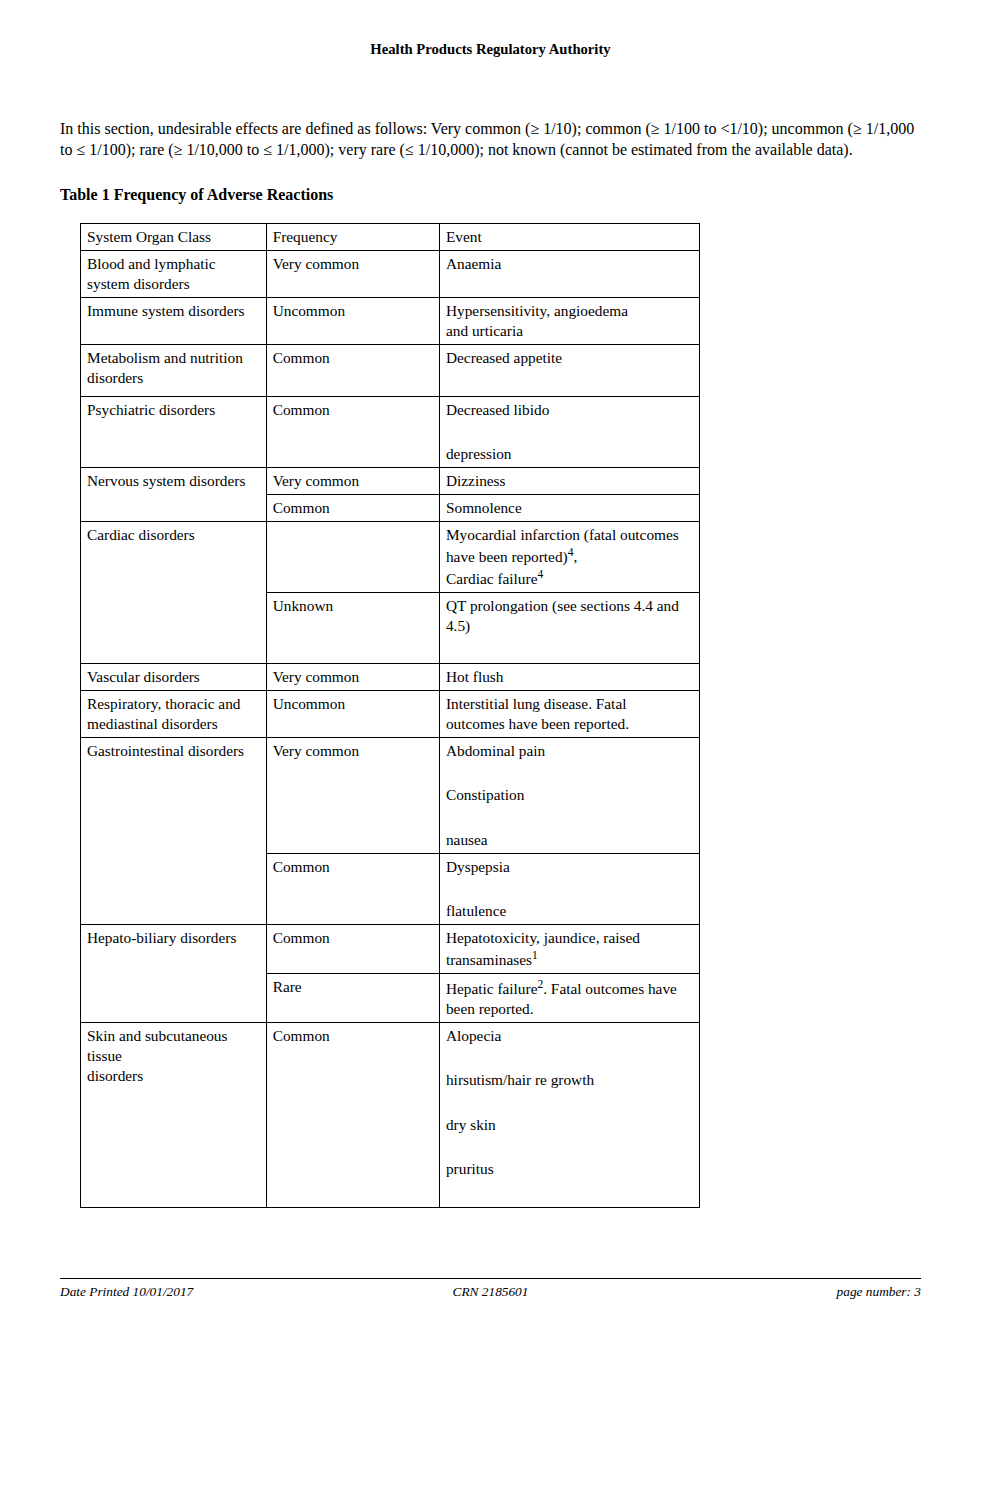Health Products Regulatory Authority
In this section, undesirable effects are defined as follows: Very common (≥ 1/10); common (≥ 1/100 to <1/10); uncommon (≥ 1/1,000 to ≤ 1/100); rare (≥ 1/10,000 to ≤ 1/1,000); very rare (≤ 1/10,000); not known (cannot be estimated from the available data).
Table 1 Frequency of Adverse Reactions
| System Organ Class | Frequency | Event |
| Blood and lymphatic system disorders | Very common | Anaemia |
| Immune system disorders | Uncommon | Hypersensitivity, angioedema and urticaria |
| Metabolism and nutrition disorders | Common | Decreased appetite |
| Psychiatric disorders | Common | Decreased libido depression |
| Nervous system disorders | Very common | Dizziness |
| Common | Somnolence |
| Cardiac disorders | | Myocardial infarction (fatal outcomes have been reported) 4 , Cardiac failure 4 |
| Unknown | QT prolongation (see sections 4.4 and 4.5) |
| Vascular disorders | Very common | Hot flush |
| Respiratory, thoracic and mediastinal disorders | Uncommon | Interstitial lung disease. Fatal outcomes have been reported. |
| Gastrointestinal disorders | Very common | Abdominal pain Constipation nausea |
| Common | Dyspepsia flatulence |
| Hepato-biliary disorders | Common | Hepatotoxicity, jaundice, raised transaminases 1 |
| Rare | Hepatic failure 2 . Fatal outcomes have been reported. |
| Skin and subcutaneous tissue disorders | Common | Alopecia hirsutism/hair re growth dry skin pruritus |
Date Printed 10/01/2017 CRN 2185601 page number: 3